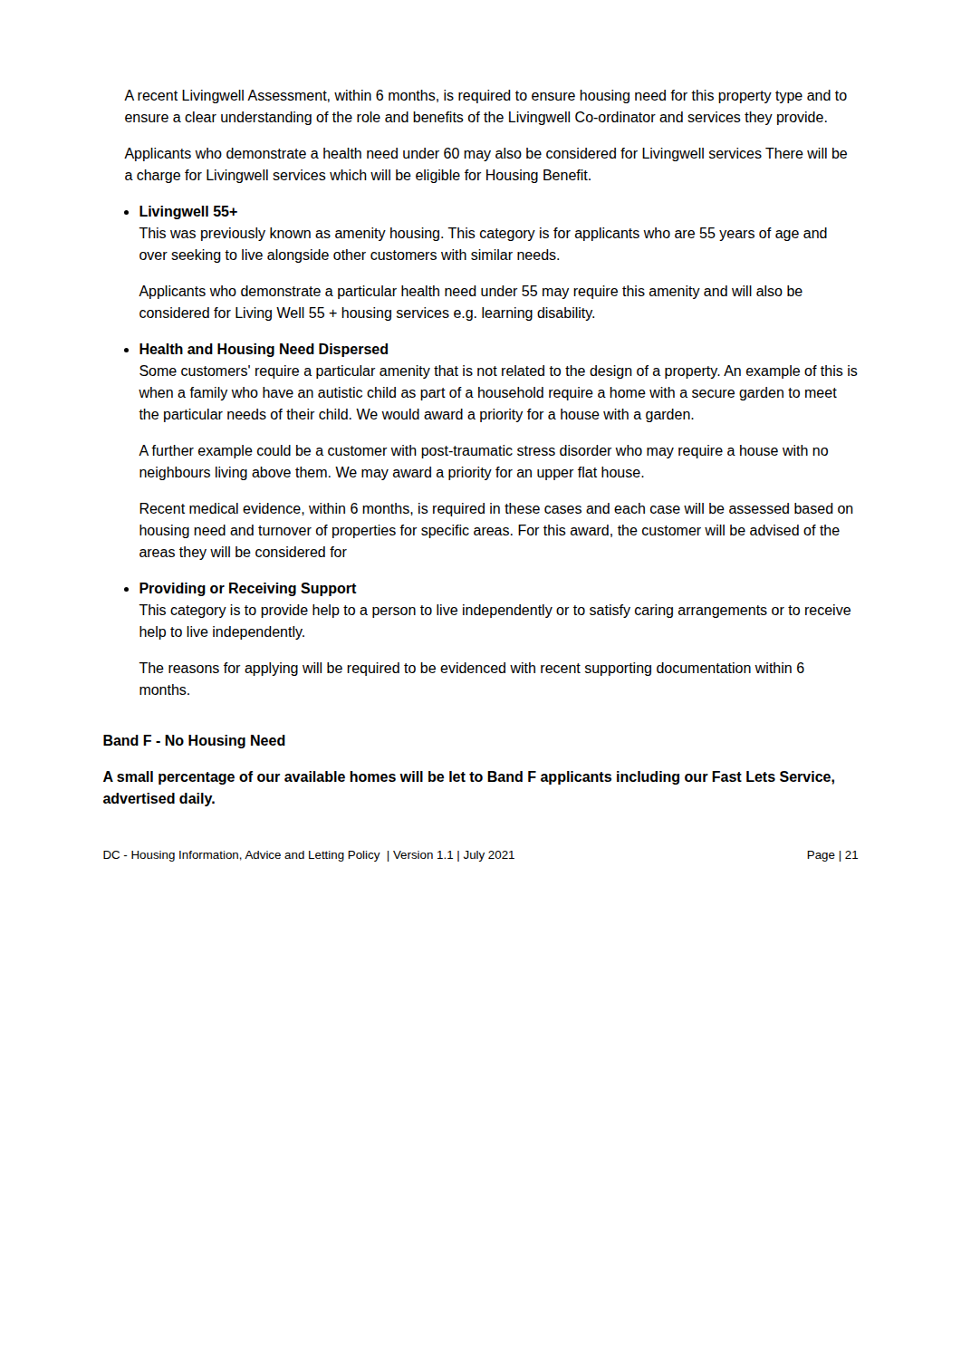A recent Livingwell Assessment, within 6 months, is required to ensure housing need for this property type and to ensure a clear understanding of the role and benefits of the Livingwell Co-ordinator and services they provide.
Applicants who demonstrate a health need under 60 may also be considered for Livingwell services There will be a charge for Livingwell services which will be eligible for Housing Benefit.
Livingwell 55+
This was previously known as amenity housing. This category is for applicants who are 55 years of age and over seeking to live alongside other customers with similar needs.
Applicants who demonstrate a particular health need under 55 may require this amenity and will also be considered for Living Well 55 + housing services e.g. learning disability.
Health and Housing Need Dispersed
Some customers' require a particular amenity that is not related to the design of a property. An example of this is when a family who have an autistic child as part of a household require a home with a secure garden to meet the particular needs of their child. We would award a priority for a house with a garden.
A further example could be a customer with post-traumatic stress disorder who may require a house with no neighbours living above them. We may award a priority for an upper flat house.
Recent medical evidence, within 6 months, is required in these cases and each case will be assessed based on housing need and turnover of properties for specific areas. For this award, the customer will be advised of the areas they will be considered for
Providing or Receiving Support
This category is to provide help to a person to live independently or to satisfy caring arrangements or to receive help to live independently.
The reasons for applying will be required to be evidenced with recent supporting documentation within 6 months.
Band F - No Housing Need
A small percentage of our available homes will be let to Band F applicants including our Fast Lets Service, advertised daily.
DC - Housing Information, Advice and Letting Policy | Version 1.1 | July 2021 Page | 21